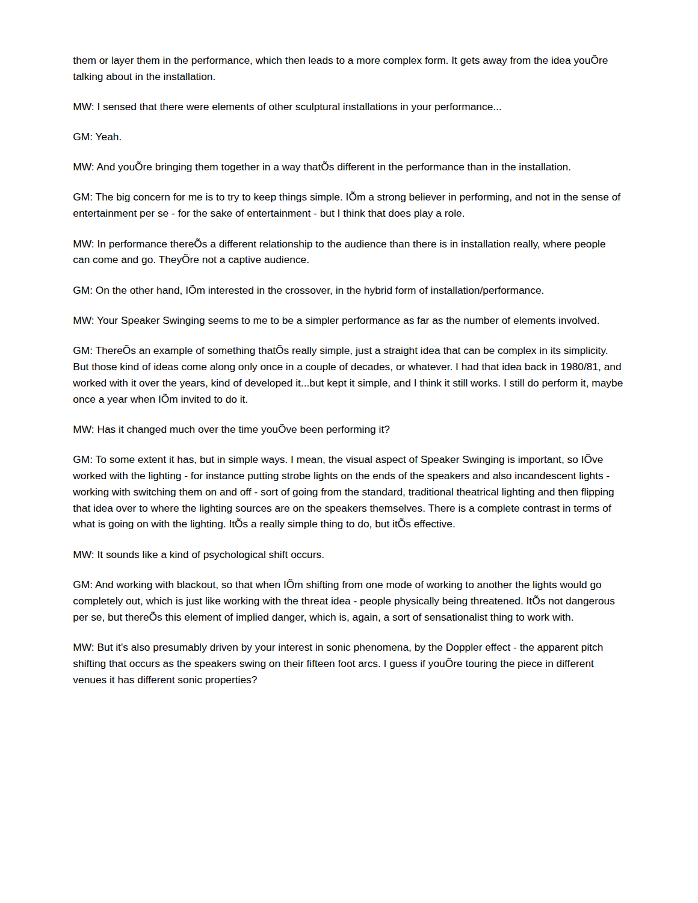them or layer them in the performance, which then leads to a more complex form. It gets away from the idea youÕre talking about in the installation.
MW: I sensed that there were elements of other sculptural installations in your performance...
GM: Yeah.
MW: And youÕre bringing them together in a way thatÕs different in the performance than in the installation.
GM: The big concern for me is to try to keep things simple. IÕm a strong believer in performing, and not in the sense of entertainment per se - for the sake of entertainment - but I think that does play a role.
MW: In performance thereÕs a different relationship to the audience than there is in installation really, where people can come and go. TheyÕre not a captive audience.
GM: On the other hand, IÕm interested in the crossover, in the hybrid form of installation/performance.
MW: Your Speaker Swinging seems to me to be a simpler performance as far as the number of elements involved.
GM: ThereÕs an example of something thatÕs really simple, just a straight idea that can be complex in its simplicity. But those kind of ideas come along only once in a couple of decades, or whatever. I had that idea back in 1980/81, and worked with it over the years, kind of developed it...but kept it simple, and I think it still works. I still do perform it, maybe once a year when IÕm invited to do it.
MW: Has it changed much over the time youÕve been performing it?
GM: To some extent it has, but in simple ways. I mean, the visual aspect of Speaker Swinging is important, so IÕve worked with the lighting - for instance putting strobe lights on the ends of the speakers and also incandescent lights - working with switching them on and off - sort of going from the standard, traditional theatrical lighting and then flipping that idea over to where the lighting sources are on the speakers themselves. There is a complete contrast in terms of what is going on with the lighting. ItÕs a really simple thing to do, but itÕs effective.
MW: It sounds like a kind of psychological shift occurs.
GM: And working with blackout, so that when IÕm shifting from one mode of working to another the lights would go completely out, which is just like working with the threat idea - people physically being threatened. ItÕs not dangerous per se, but thereÕs this element of implied danger, which is, again, a sort of sensationalist thing to work with.
MW: But it's also presumably driven by your interest in sonic phenomena, by the Doppler effect - the apparent pitch shifting that occurs as the speakers swing on their fifteen foot arcs. I guess if youÕre touring the piece in different venues it has different sonic properties?